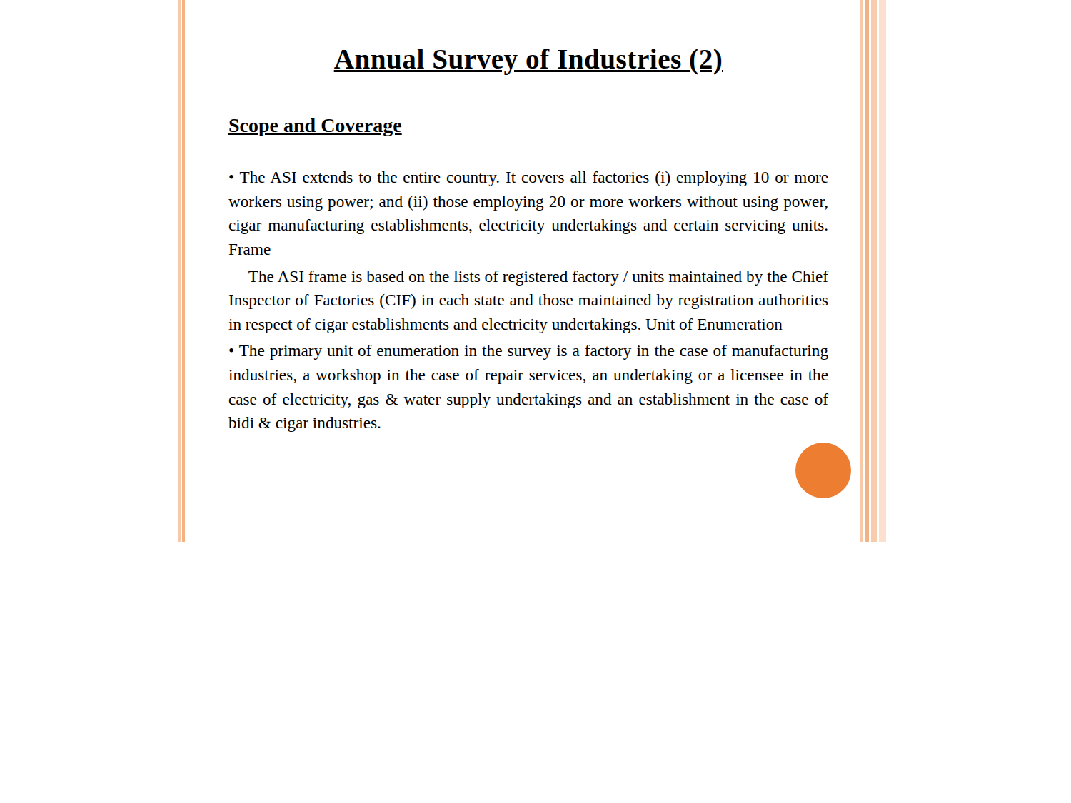Annual Survey of Industries (2)
Scope and Coverage
• The ASI extends to the entire country. It covers all factories (i) employing 10 or more workers using power; and (ii) those employing 20 or more workers without using power, cigar manufacturing establishments, electricity undertakings and certain servicing units. Frame
The ASI frame is based on the lists of registered factory / units maintained by the Chief Inspector of Factories (CIF) in each state and those maintained by registration authorities in respect of cigar establishments and electricity undertakings. Unit of Enumeration
• The primary unit of enumeration in the survey is a factory in the case of manufacturing industries, a workshop in the case of repair services, an undertaking or a licensee in the case of electricity, gas & water supply undertakings and an establishment in the case of bidi & cigar industries.